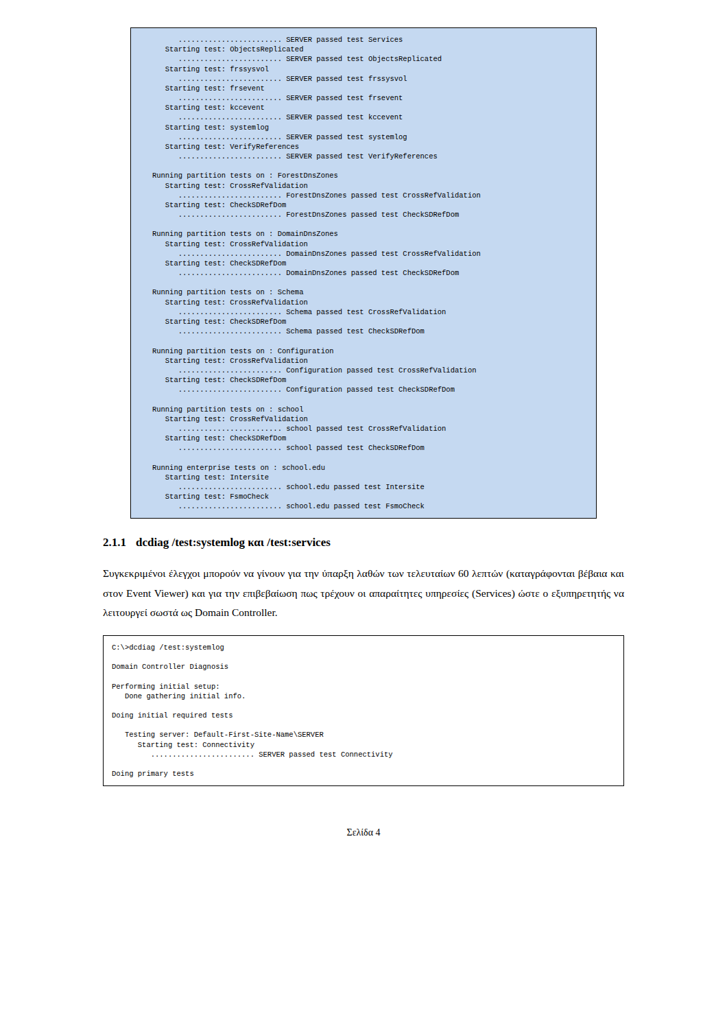........................ SERVER passed test Services
      Starting test: ObjectsReplicated
         ........................ SERVER passed test ObjectsReplicated
      Starting test: frssysvol
         ........................ SERVER passed test frssysvol
      Starting test: frsevent
         ........................ SERVER passed test frsevent
      Starting test: kccevent
         ........................ SERVER passed test kccevent
      Starting test: systemlog
         ........................ SERVER passed test systemlog
      Starting test: VerifyReferences
         ........................ SERVER passed test VerifyReferences

   Running partition tests on : ForestDnsZones
      Starting test: CrossRefValidation
         ........................ ForestDnsZones passed test CrossRefValidation
      Starting test: CheckSDRefDom
         ........................ ForestDnsZones passed test CheckSDRefDom

   Running partition tests on : DomainDnsZones
      Starting test: CrossRefValidation
         ........................ DomainDnsZones passed test CrossRefValidation
      Starting test: CheckSDRefDom
         ........................ DomainDnsZones passed test CheckSDRefDom

   Running partition tests on : Schema
      Starting test: CrossRefValidation
         ........................ Schema passed test CrossRefValidation
      Starting test: CheckSDRefDom
         ........................ Schema passed test CheckSDRefDom

   Running partition tests on : Configuration
      Starting test: CrossRefValidation
         ........................ Configuration passed test CrossRefValidation
      Starting test: CheckSDRefDom
         ........................ Configuration passed test CheckSDRefDom

   Running partition tests on : school
      Starting test: CrossRefValidation
         ........................ school passed test CrossRefValidation
      Starting test: CheckSDRefDom
         ........................ school passed test CheckSDRefDom

   Running enterprise tests on : school.edu
      Starting test: Intersite
         ........................ school.edu passed test Intersite
      Starting test: FsmoCheck
         ........................ school.edu passed test FsmoCheck
2.1.1dcdiag /test:systemlog και /test:services
Συγκεκριμένοι έλεγχοι μπορούν να γίνουν για την ύπαρξη λαθών των τελευταίων 60 λεπτών (καταγράφονται βέβαια και στον Event Viewer) και για την επιβεβαίωση πως τρέχουν οι απαραίτητες υπηρεσίες (Services) ώστε ο εξυπηρετητής να λειτουργεί σωστά ως Domain Controller.
C:\>dcdiag /test:systemlog

Domain Controller Diagnosis

Performing initial setup:
   Done gathering initial info.

Doing initial required tests

   Testing server: Default-First-Site-Name\SERVER
      Starting test: Connectivity
         ........................ SERVER passed test Connectivity

Doing primary tests
Σελίδα 4